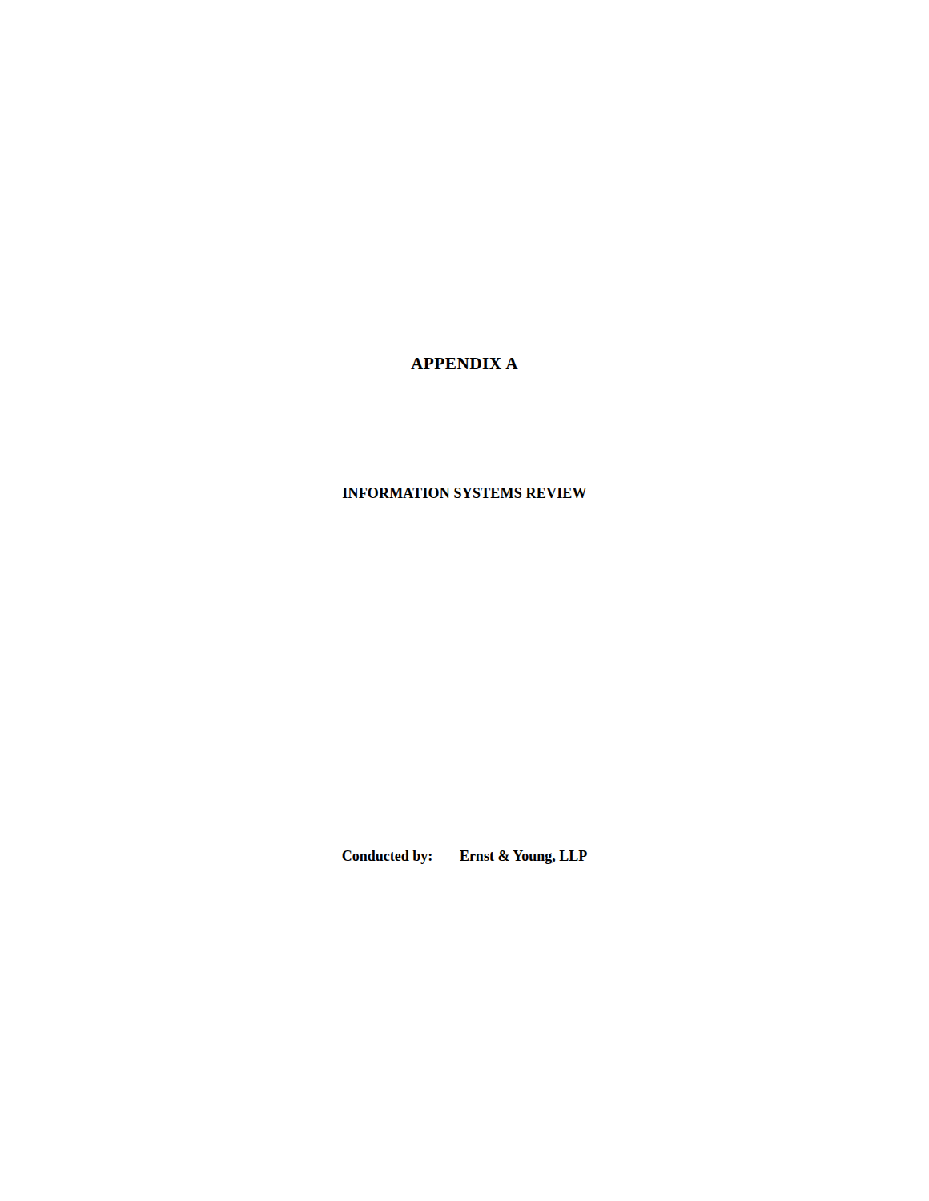APPENDIX A
INFORMATION SYSTEMS REVIEW
Conducted by: Ernst & Young, LLP